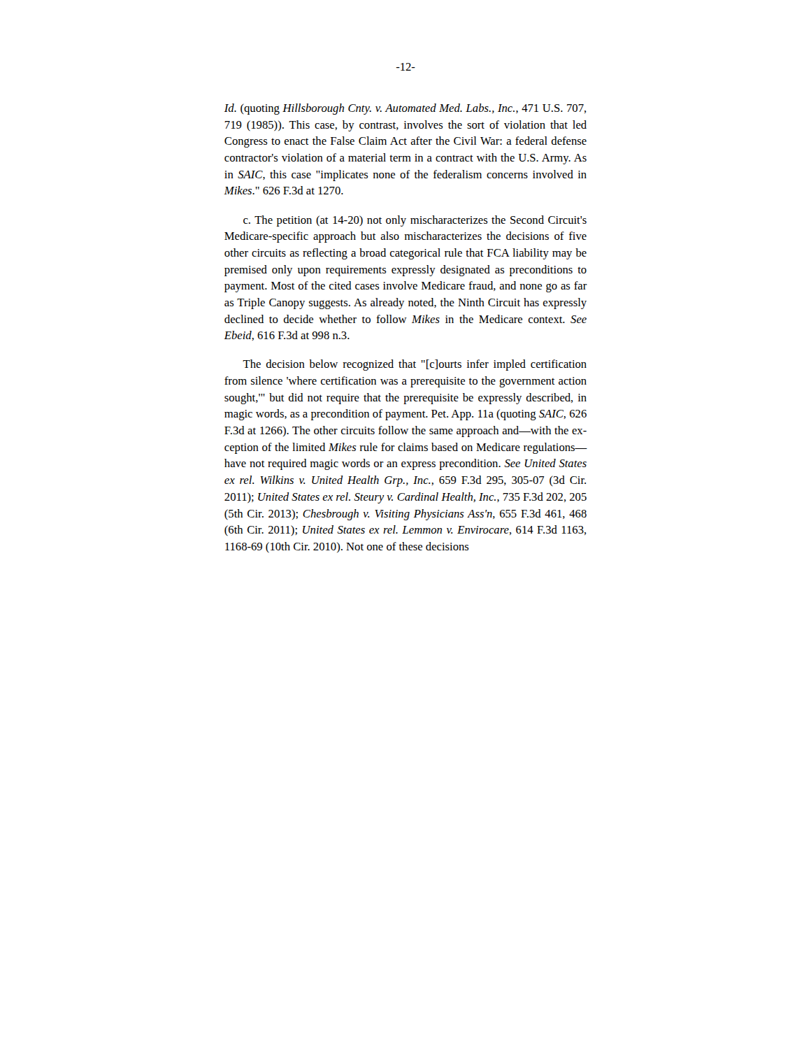-12-
Id. (quoting Hillsborough Cnty. v. Automated Med. Labs., Inc., 471 U.S. 707, 719 (1985)). This case, by contrast, involves the sort of violation that led Congress to enact the False Claim Act after the Civil War: a federal defense contractor's violation of a material term in a contract with the U.S. Army. As in SAIC, this case "implicates none of the federalism concerns involved in Mikes." 626 F.3d at 1270.
c. The petition (at 14-20) not only mischaracterizes the Second Circuit's Medicare-specific approach but also mischaracterizes the decisions of five other circuits as reflecting a broad categorical rule that FCA liability may be premised only upon requirements expressly designated as preconditions to payment. Most of the cited cases involve Medicare fraud, and none go as far as Triple Canopy suggests. As already noted, the Ninth Circuit has expressly declined to decide whether to follow Mikes in the Medicare context. See Ebeid, 616 F.3d at 998 n.3.
The decision below recognized that "[c]ourts infer impled certification from silence 'where certification was a prerequisite to the government action sought,'" but did not require that the prerequisite be expressly described, in magic words, as a precondition of payment. Pet. App. 11a (quoting SAIC, 626 F.3d at 1266). The other circuits follow the same approach and—with the exception of the limited Mikes rule for claims based on Medicare regulations—have not required magic words or an express precondition. See United States ex rel. Wilkins v. United Health Grp., Inc., 659 F.3d 295, 305-07 (3d Cir. 2011); United States ex rel. Steury v. Cardinal Health, Inc., 735 F.3d 202, 205 (5th Cir. 2013); Chesbrough v. Visiting Physicians Ass'n, 655 F.3d 461, 468 (6th Cir. 2011); United States ex rel. Lemmon v. Envirocare, 614 F.3d 1163, 1168-69 (10th Cir. 2010). Not one of these decisions